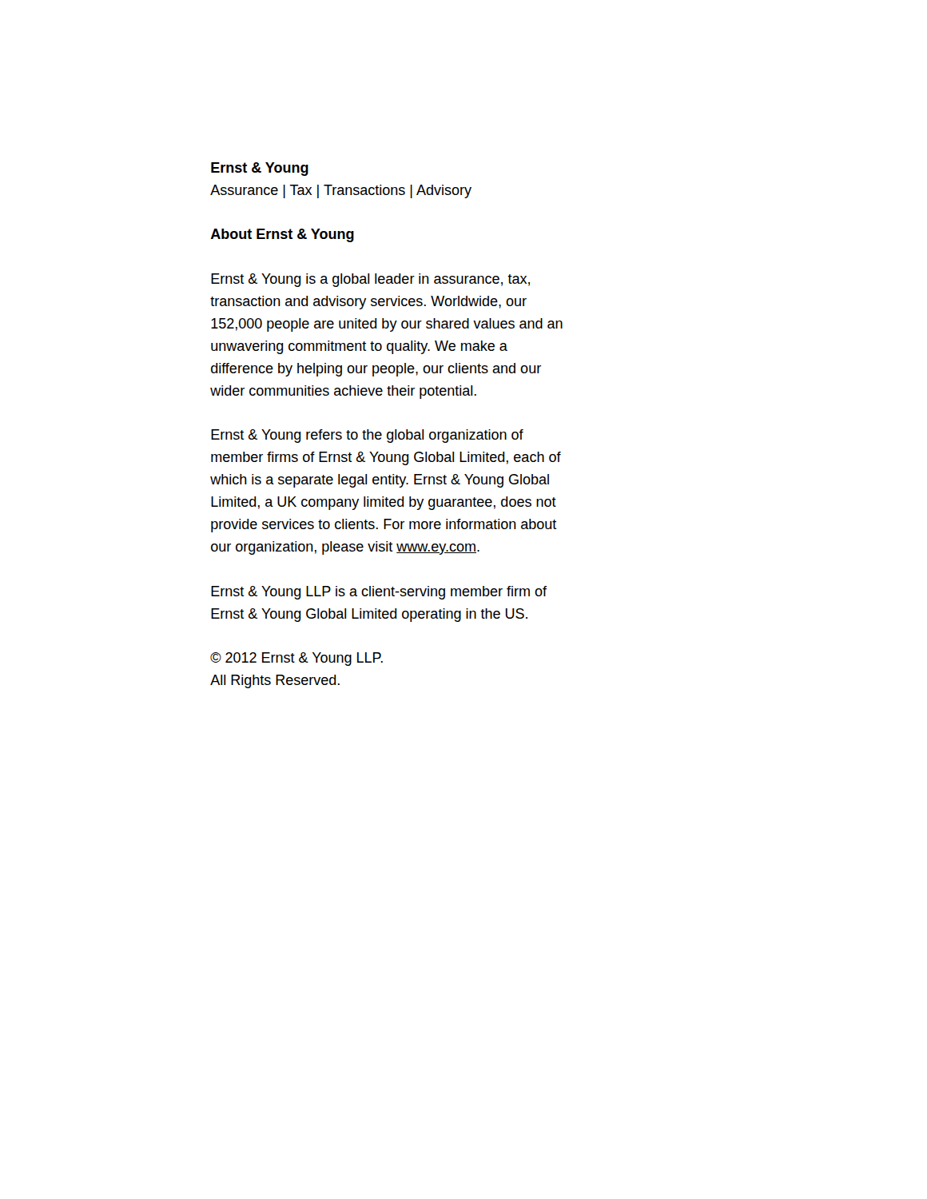Ernst & Young
Assurance | Tax | Transactions | Advisory
About Ernst & Young
Ernst & Young is a global leader in assurance, tax, transaction and advisory services. Worldwide, our 152,000 people are united by our shared values and an unwavering commitment to quality. We make a difference by helping our people, our clients and our wider communities achieve their potential.
Ernst & Young refers to the global organization of member firms of Ernst & Young Global Limited, each of which is a separate legal entity. Ernst & Young Global Limited, a UK company limited by guarantee, does not provide services to clients. For more information about our organization, please visit www.ey.com.
Ernst & Young LLP is a client-serving member firm of Ernst & Young Global Limited operating in the US.
© 2012 Ernst & Young LLP.
All Rights Reserved.